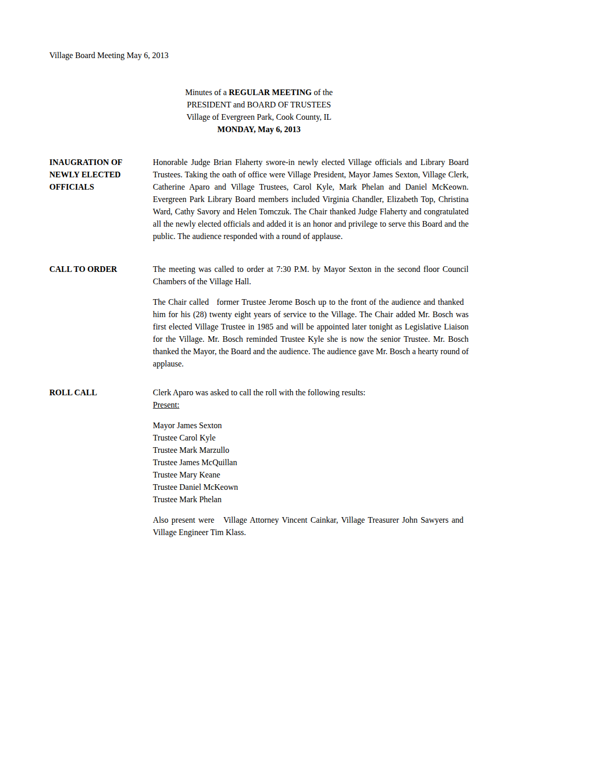Village Board Meeting May 6, 2013
Minutes of a REGULAR MEETING of the
PRESIDENT and BOARD OF TRUSTEES
Village of Evergreen Park, Cook County, IL
MONDAY, May 6, 2013
INAUGRATION OF
NEWLY ELECTED
OFFICIALS
Honorable Judge Brian Flaherty swore-in newly elected Village officials and Library Board Trustees. Taking the oath of office were Village President, Mayor James Sexton, Village Clerk, Catherine Aparo and Village Trustees, Carol Kyle, Mark Phelan and Daniel McKeown. Evergreen Park Library Board members included Virginia Chandler, Elizabeth Top, Christina Ward, Cathy Savory and Helen Tomczuk. The Chair thanked Judge Flaherty and congratulated all the newly elected officials and added it is an honor and privilege to serve this Board and the public. The audience responded with a round of applause.
CALL TO ORDER
The meeting was called to order at 7:30 P.M. by Mayor Sexton in the second floor Council Chambers of the Village Hall.
The Chair called former Trustee Jerome Bosch up to the front of the audience and thanked him for his (28) twenty eight years of service to the Village. The Chair added Mr. Bosch was first elected Village Trustee in 1985 and will be appointed later tonight as Legislative Liaison for the Village. Mr. Bosch reminded Trustee Kyle she is now the senior Trustee. Mr. Bosch thanked the Mayor, the Board and the audience. The audience gave Mr. Bosch a hearty round of applause.
ROLL CALL
Clerk Aparo was asked to call the roll with the following results:
Present:
Mayor James Sexton
Trustee Carol Kyle
Trustee Mark Marzullo
Trustee James McQuillan
Trustee Mary Keane
Trustee Daniel McKeown
Trustee Mark Phelan
Also present were Village Attorney Vincent Cainkar, Village Treasurer John Sawyers and Village Engineer Tim Klass.